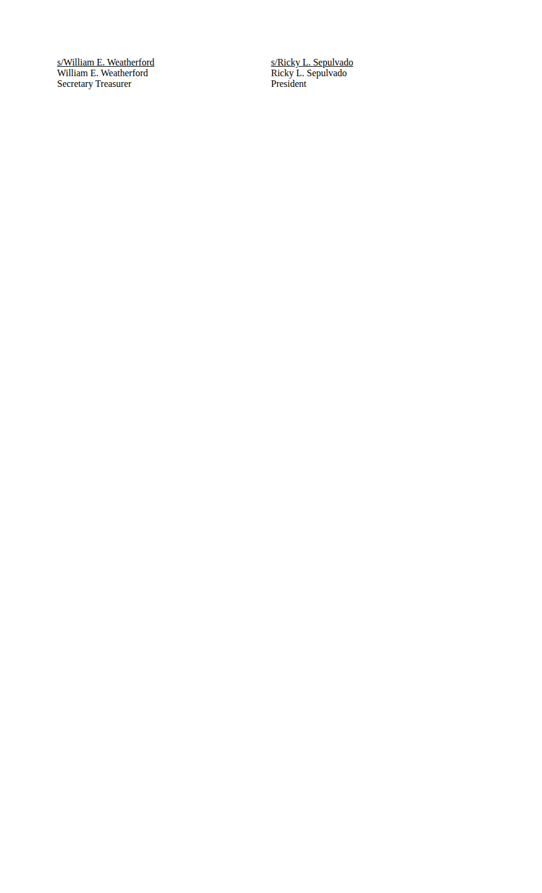| s/William E. Weatherford William E. Weatherford Secretary Treasurer | s/Ricky L. Sepulvado Ricky L. Sepulvado President |